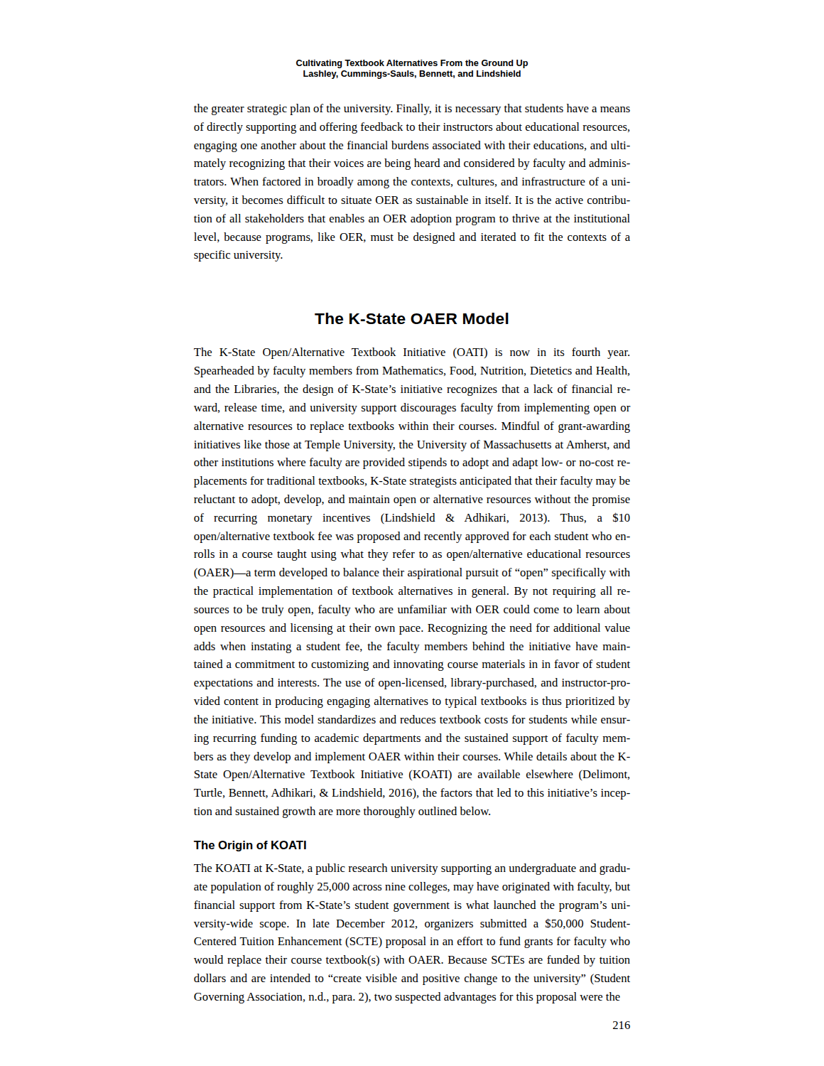Cultivating Textbook Alternatives From the Ground Up
Lashley, Cummings-Sauls, Bennett, and Lindshield
the greater strategic plan of the university. Finally, it is necessary that students have a means of directly supporting and offering feedback to their instructors about educational resources, engaging one another about the financial burdens associated with their educations, and ultimately recognizing that their voices are being heard and considered by faculty and administrators. When factored in broadly among the contexts, cultures, and infrastructure of a university, it becomes difficult to situate OER as sustainable in itself. It is the active contribution of all stakeholders that enables an OER adoption program to thrive at the institutional level, because programs, like OER, must be designed and iterated to fit the contexts of a specific university.
The K-State OAER Model
The K-State Open/Alternative Textbook Initiative (OATI) is now in its fourth year. Spearheaded by faculty members from Mathematics, Food, Nutrition, Dietetics and Health, and the Libraries, the design of K-State’s initiative recognizes that a lack of financial reward, release time, and university support discourages faculty from implementing open or alternative resources to replace textbooks within their courses. Mindful of grant-awarding initiatives like those at Temple University, the University of Massachusetts at Amherst, and other institutions where faculty are provided stipends to adopt and adapt low- or no-cost replacements for traditional textbooks, K-State strategists anticipated that their faculty may be reluctant to adopt, develop, and maintain open or alternative resources without the promise of recurring monetary incentives (Lindshield & Adhikari, 2013). Thus, a $10 open/alternative textbook fee was proposed and recently approved for each student who enrolls in a course taught using what they refer to as open/alternative educational resources (OAER)—a term developed to balance their aspirational pursuit of “open” specifically with the practical implementation of textbook alternatives in general. By not requiring all resources to be truly open, faculty who are unfamiliar with OER could come to learn about open resources and licensing at their own pace. Recognizing the need for additional value adds when instating a student fee, the faculty members behind the initiative have maintained a commitment to customizing and innovating course materials in in favor of student expectations and interests. The use of open-licensed, library-purchased, and instructor-provided content in producing engaging alternatives to typical textbooks is thus prioritized by the initiative. This model standardizes and reduces textbook costs for students while ensuring recurring funding to academic departments and the sustained support of faculty members as they develop and implement OAER within their courses. While details about the K-State Open/Alternative Textbook Initiative (KOATI) are available elsewhere (Delimont, Turtle, Bennett, Adhikari, & Lindshield, 2016), the factors that led to this initiative’s inception and sustained growth are more thoroughly outlined below.
The Origin of KOATI
The KOATI at K-State, a public research university supporting an undergraduate and graduate population of roughly 25,000 across nine colleges, may have originated with faculty, but financial support from K-State’s student government is what launched the program’s university-wide scope. In late December 2012, organizers submitted a $50,000 Student-Centered Tuition Enhancement (SCTE) proposal in an effort to fund grants for faculty who would replace their course textbook(s) with OAER. Because SCTEs are funded by tuition dollars and are intended to “create visible and positive change to the university” (Student Governing Association, n.d., para. 2), two suspected advantages for this proposal were the
216